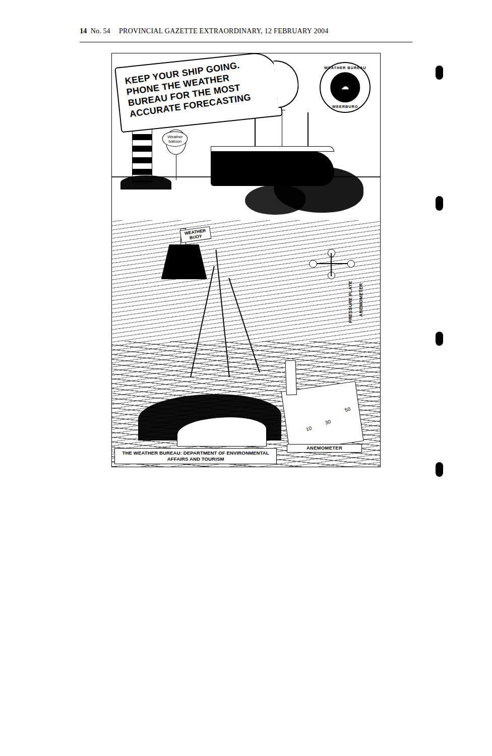14 No. 54 Provincial Gazette Extraordinary, 12 February 2004
Keep your ship going.
Phone the Weather
Bureau for the most
accurate forecasting
Weather Bureau
☁
Weerburo
Weather
balloon
WEATHER
BUOY
PRESSURE PLATE
ANEMOMETER
10
30
50
ANEMOMETER
The Weather Bureau: Department of Environmental
Affairs and Tourism